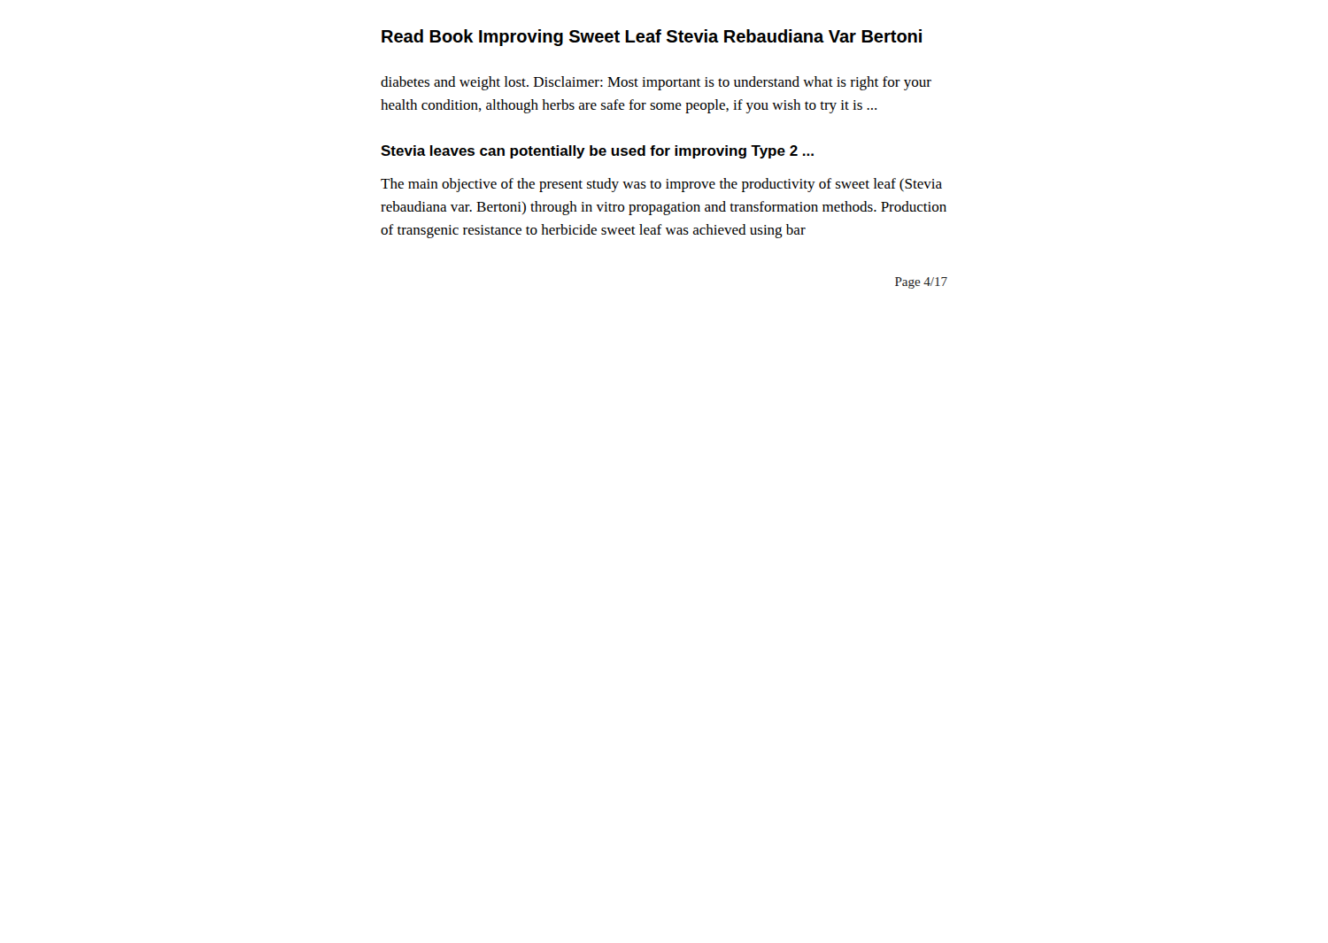Read Book Improving Sweet Leaf Stevia Rebaudiana Var Bertoni
diabetes and weight lost. Disclaimer: Most important is to understand what is right for your health condition, although herbs are safe for some people, if you wish to try it is ...
Stevia leaves can potentially be used for improving Type 2 ...
The main objective of the present study was to improve the productivity of sweet leaf (Stevia rebaudiana var. Bertoni) through in vitro propagation and transformation methods. Production of transgenic resistance to herbicide sweet leaf was achieved using bar
Page 4/17